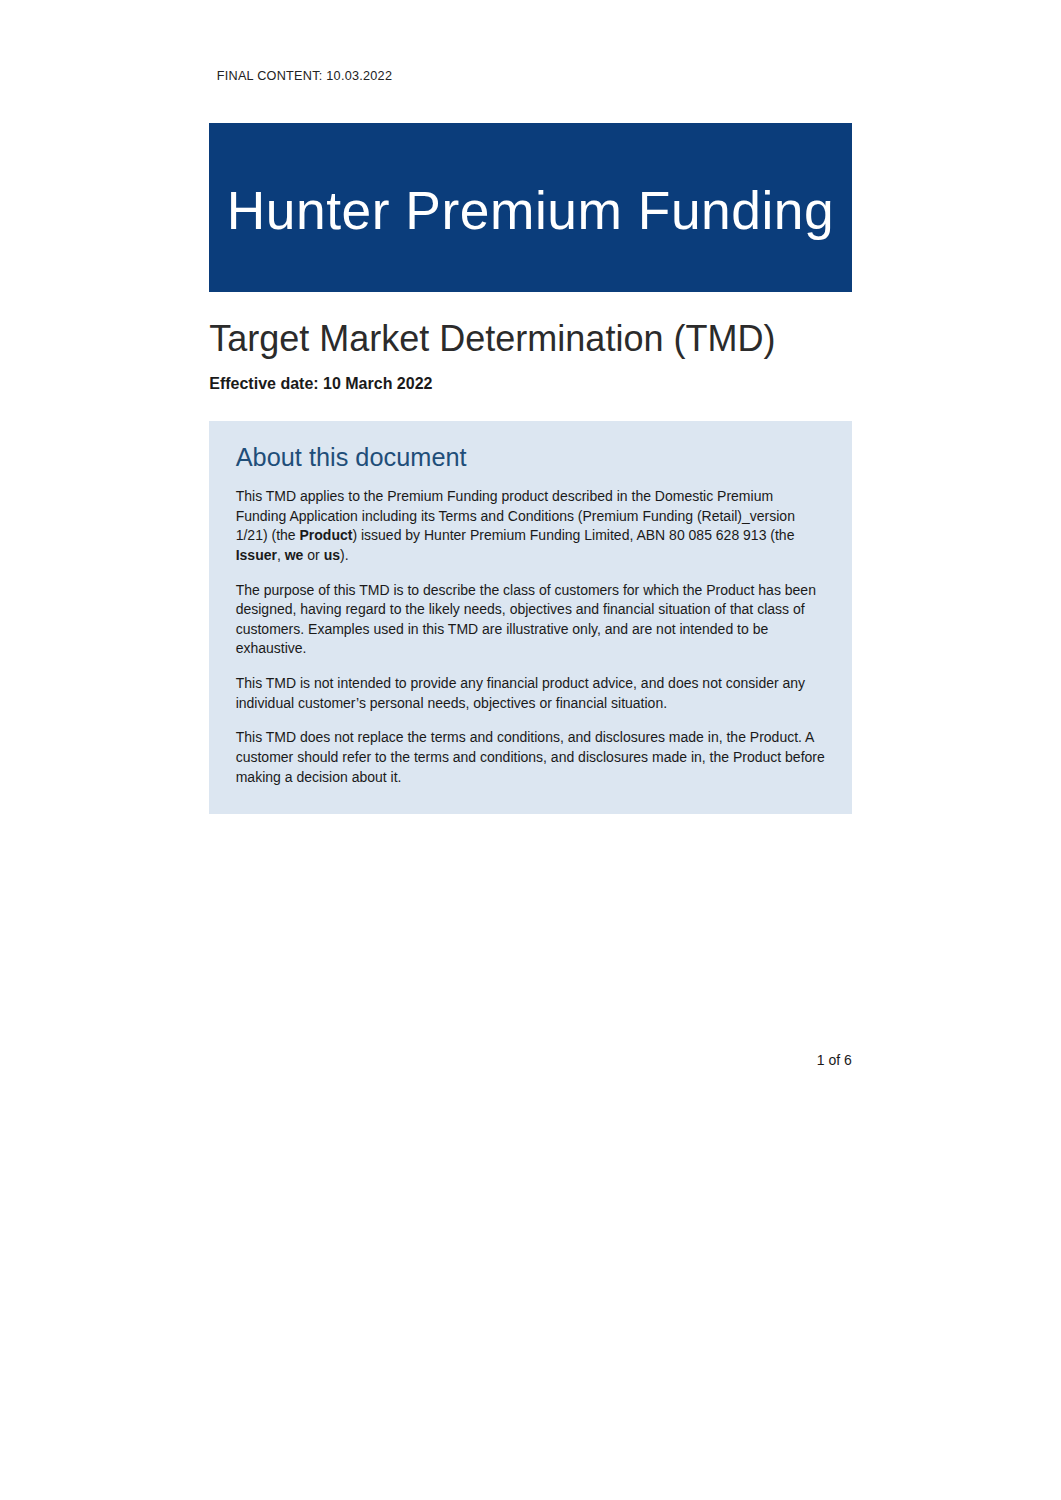FINAL CONTENT: 10.03.2022
Hunter Premium Funding
Target Market Determination (TMD)
Effective date: 10 March 2022
About this document
This TMD applies to the Premium Funding product described in the Domestic Premium Funding Application including its Terms and Conditions (Premium Funding (Retail)_version 1/21) (the Product) issued by Hunter Premium Funding Limited, ABN 80 085 628 913 (the Issuer, we or us).
The purpose of this TMD is to describe the class of customers for which the Product has been designed, having regard to the likely needs, objectives and financial situation of that class of customers. Examples used in this TMD are illustrative only, and are not intended to be exhaustive.
This TMD is not intended to provide any financial product advice, and does not consider any individual customer’s personal needs, objectives or financial situation.
This TMD does not replace the terms and conditions, and disclosures made in, the Product. A customer should refer to the terms and conditions, and disclosures made in, the Product before making a decision about it.
1 of 6